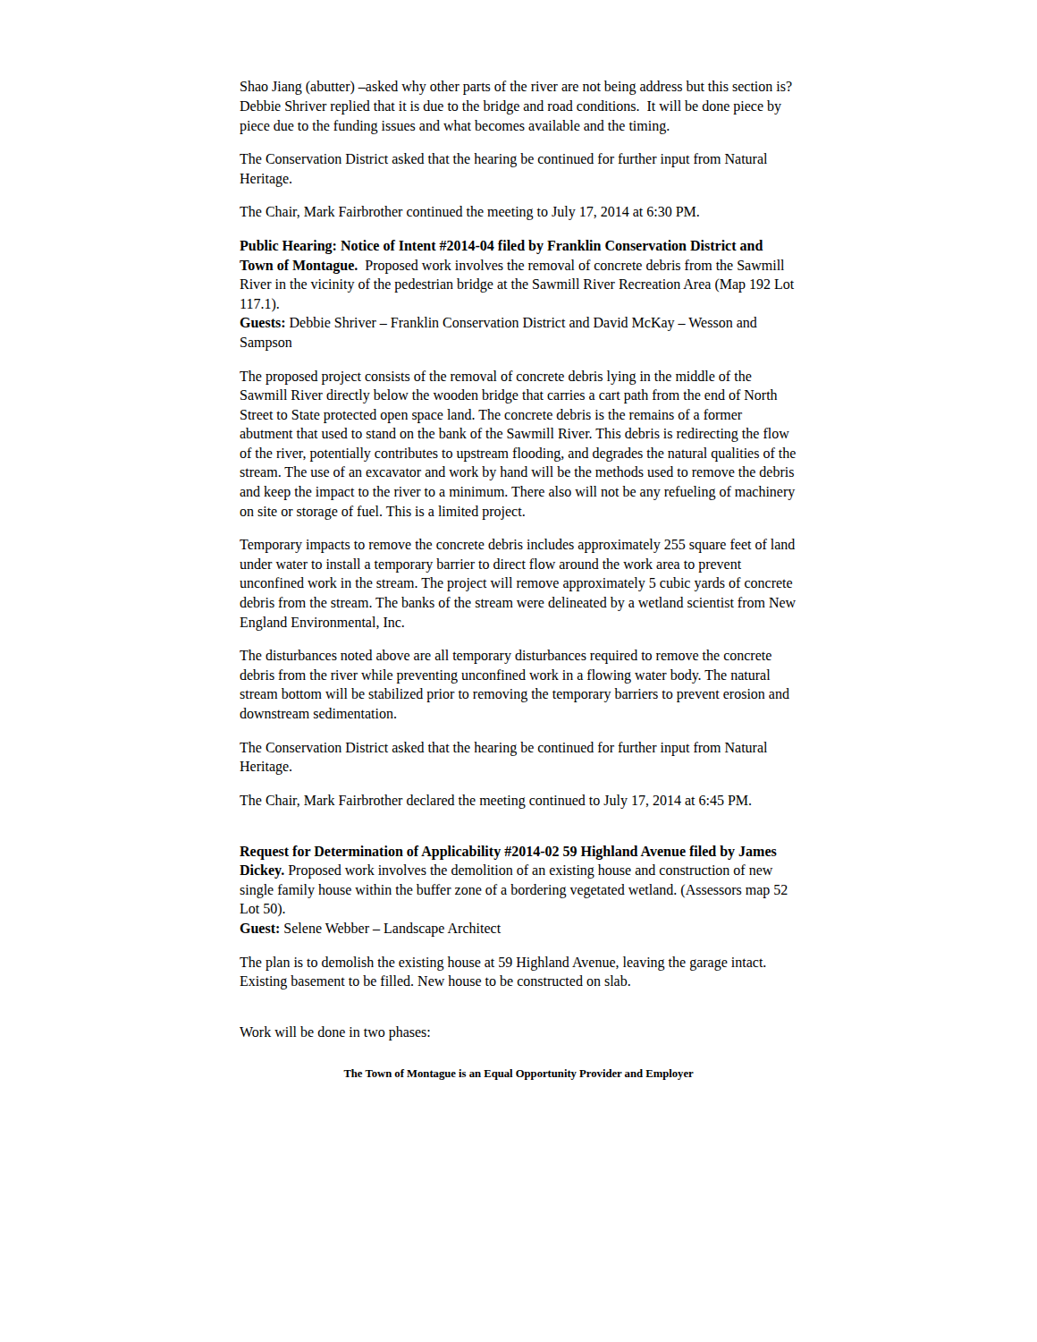Shao Jiang (abutter) –asked why other parts of the river are not being address but this section is? Debbie Shriver replied that it is due to the bridge and road conditions. It will be done piece by piece due to the funding issues and what becomes available and the timing.
The Conservation District asked that the hearing be continued for further input from Natural Heritage.
The Chair, Mark Fairbrother continued the meeting to July 17, 2014 at 6:30 PM.
Public Hearing: Notice of Intent #2014-04 filed by Franklin Conservation District and Town of Montague. Proposed work involves the removal of concrete debris from the Sawmill River in the vicinity of the pedestrian bridge at the Sawmill River Recreation Area (Map 192 Lot 117.1).
Guests: Debbie Shriver – Franklin Conservation District and David McKay – Wesson and Sampson
The proposed project consists of the removal of concrete debris lying in the middle of the Sawmill River directly below the wooden bridge that carries a cart path from the end of North Street to State protected open space land. The concrete debris is the remains of a former abutment that used to stand on the bank of the Sawmill River. This debris is redirecting the flow of the river, potentially contributes to upstream flooding, and degrades the natural qualities of the stream. The use of an excavator and work by hand will be the methods used to remove the debris and keep the impact to the river to a minimum. There also will not be any refueling of machinery on site or storage of fuel. This is a limited project.
Temporary impacts to remove the concrete debris includes approximately 255 square feet of land under water to install a temporary barrier to direct flow around the work area to prevent unconfined work in the stream. The project will remove approximately 5 cubic yards of concrete debris from the stream. The banks of the stream were delineated by a wetland scientist from New England Environmental, Inc.
The disturbances noted above are all temporary disturbances required to remove the concrete debris from the river while preventing unconfined work in a flowing water body. The natural stream bottom will be stabilized prior to removing the temporary barriers to prevent erosion and downstream sedimentation.
The Conservation District asked that the hearing be continued for further input from Natural Heritage.
The Chair, Mark Fairbrother declared the meeting continued to July 17, 2014 at 6:45 PM.
Request for Determination of Applicability #2014-02 59 Highland Avenue filed by James Dickey. Proposed work involves the demolition of an existing house and construction of new single family house within the buffer zone of a bordering vegetated wetland. (Assessors map 52 Lot 50).
Guest: Selene Webber – Landscape Architect
The plan is to demolish the existing house at 59 Highland Avenue, leaving the garage intact. Existing basement to be filled. New house to be constructed on slab.
Work will be done in two phases:
The Town of Montague is an Equal Opportunity Provider and Employer